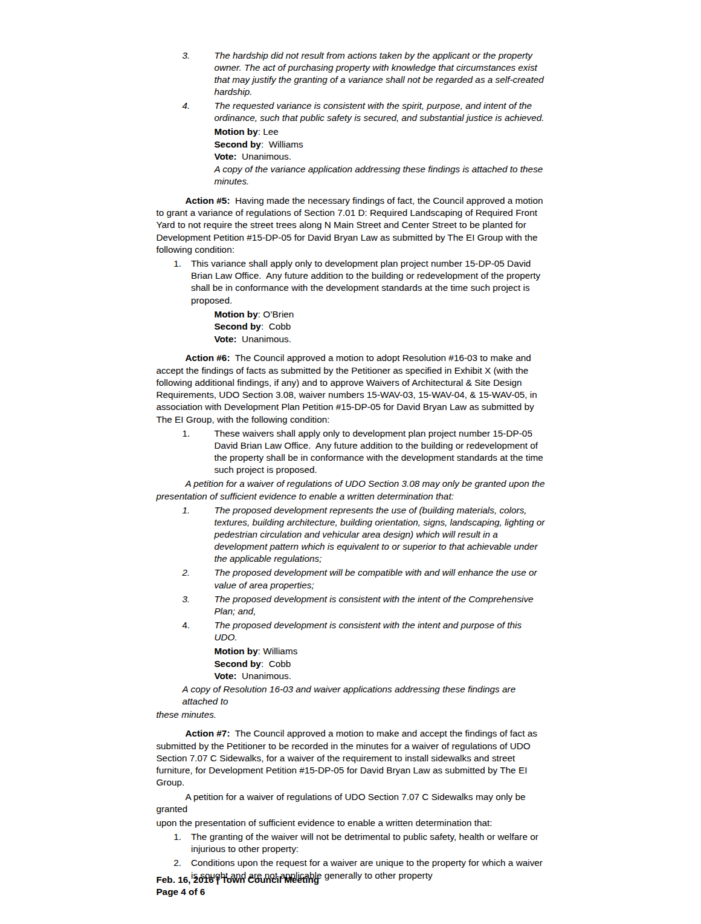3.
The hardship did not result from actions taken by the applicant or the property owner. The act of purchasing property with knowledge that circumstances exist that may justify the granting of a variance shall not be regarded as a self-created hardship.
4.
The requested variance is consistent with the spirit, purpose, and intent of the ordinance, such that public safety is secured, and substantial justice is achieved.
Motion by: Lee
Second by: Williams
Vote: Unanimous.
A copy of the variance application addressing these findings is attached to these minutes.
Action #5: Having made the necessary findings of fact, the Council approved a motion to grant a variance of regulations of Section 7.01 D: Required Landscaping of Required Front Yard to not require the street trees along N Main Street and Center Street to be planted for Development Petition #15-DP-05 for David Bryan Law as submitted by The EI Group with the following condition:
1.
This variance shall apply only to development plan project number 15-DP-05 David Brian Law Office. Any future addition to the building or redevelopment of the property shall be in conformance with the development standards at the time such project is proposed.
Motion by: O’Brien
Second by: Cobb
Vote: Unanimous.
Action #6: The Council approved a motion to adopt Resolution #16-03 to make and accept the findings of facts as submitted by the Petitioner as specified in Exhibit X (with the following additional findings, if any) and to approve Waivers of Architectural & Site Design Requirements, UDO Section 3.08, waiver numbers 15-WAV-03, 15-WAV-04, & 15-WAV-05, in association with Development Plan Petition #15-DP-05 for David Bryan Law as submitted by The EI Group, with the following condition:
1.
These waivers shall apply only to development plan project number 15-DP-05 David Brian Law Office. Any future addition to the building or redevelopment of the property shall be in conformance with the development standards at the time such project is proposed.
A petition for a waiver of regulations of UDO Section 3.08 may only be granted upon the presentation of sufficient evidence to enable a written determination that:
1.
The proposed development represents the use of (building materials, colors, textures, building architecture, building orientation, signs, landscaping, lighting or pedestrian circulation and vehicular area design) which will result in a development pattern which is equivalent to or superior to that achievable under the applicable regulations;
2.
The proposed development will be compatible with and will enhance the use or value of area properties;
3.
The proposed development is consistent with the intent of the Comprehensive Plan; and,
4.
The proposed development is consistent with the intent and purpose of this UDO.
Motion by: Williams
Second by: Cobb
Vote: Unanimous.
A copy of Resolution 16-03 and waiver applications addressing these findings are attached to
these minutes.
Action #7: The Council approved a motion to make and accept the findings of fact as submitted by the Petitioner to be recorded in the minutes for a waiver of regulations of UDO Section 7.07 C Sidewalks, for a waiver of the requirement to install sidewalks and street furniture, for Development Petition #15-DP-05 for David Bryan Law as submitted by The EI Group.
A petition for a waiver of regulations of UDO Section 7.07 C Sidewalks may only be granted
upon the presentation of sufficient evidence to enable a written determination that:
1.
The granting of the waiver will not be detrimental to public safety, health or welfare or injurious to other property:
2.
Conditions upon the request for a waiver are unique to the property for which a waiver is sought and are not applicable generally to other property
Feb. 16, 2016 | Town Council Meeting
Page 4 of 6